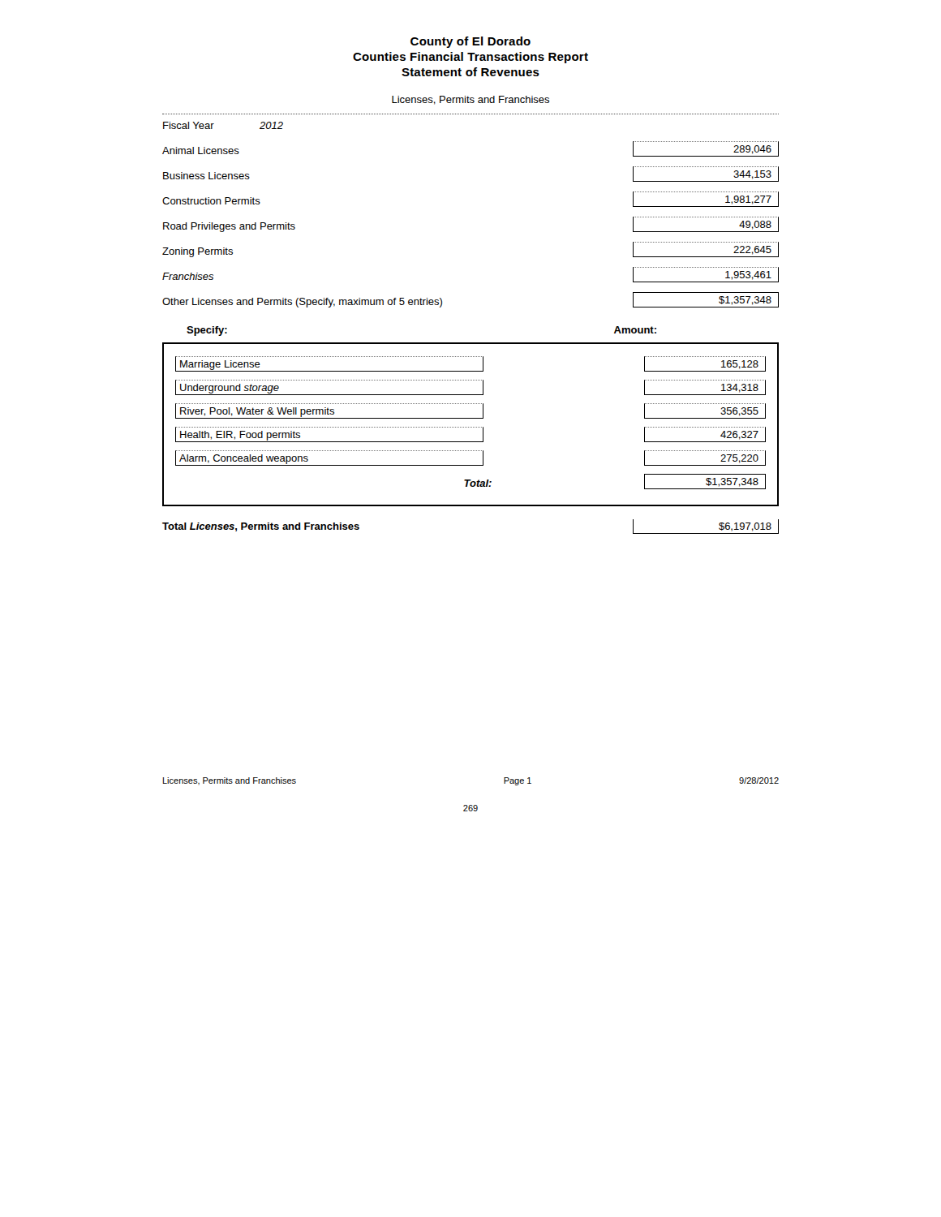County of El Dorado
Counties Financial Transactions Report
Statement of Revenues
Licenses, Permits and Franchises
Fiscal Year 2012
| Animal Licenses | 289,046 |
| Business Licenses | 344,153 |
| Construction Permits | 1,981,277 |
| Road Privileges and Permits | 49,088 |
| Zoning Permits | 222,645 |
| Franchises | 1,953,461 |
| Other Licenses and Permits (Specify, maximum of 5 entries) | $1,357,348 |
Specify: Amount:
| Marriage License | 165,128 |
| Underground storage | 134,318 |
| River, Pool, Water & Well permits | 356,355 |
| Health, EIR, Food permits | 426,327 |
| Alarm, Concealed weapons | 275,220 |
| Total: | $1,357,348 |
Total Licenses, Permits and Franchises $6,197,018
Licenses, Permits and Franchises Page 1 9/28/2012
269